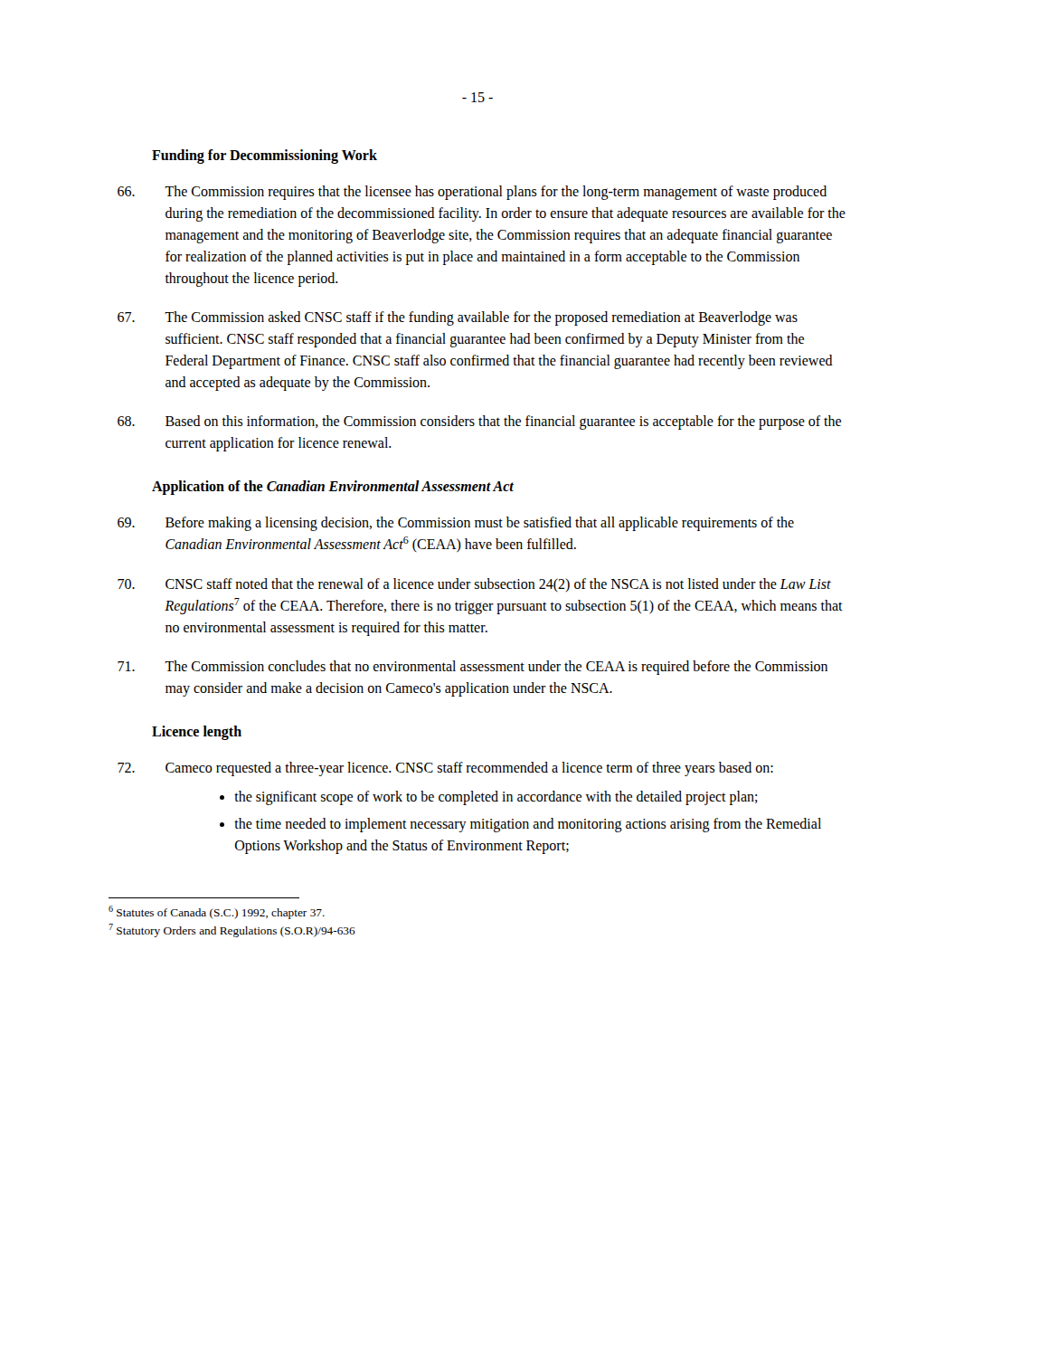- 15 -
Funding for Decommissioning Work
66.
The Commission requires that the licensee has operational plans for the long-term management of waste produced during the remediation of the decommissioned facility. In order to ensure that adequate resources are available for the management and the monitoring of Beaverlodge site, the Commission requires that an adequate financial guarantee for realization of the planned activities is put in place and maintained in a form acceptable to the Commission throughout the licence period.
67.
The Commission asked CNSC staff if the funding available for the proposed remediation at Beaverlodge was sufficient. CNSC staff responded that a financial guarantee had been confirmed by a Deputy Minister from the Federal Department of Finance. CNSC staff also confirmed that the financial guarantee had recently been reviewed and accepted as adequate by the Commission.
68.
Based on this information, the Commission considers that the financial guarantee is acceptable for the purpose of the current application for licence renewal.
Application of the Canadian Environmental Assessment Act
69.
Before making a licensing decision, the Commission must be satisfied that all applicable requirements of the Canadian Environmental Assessment Act6 (CEAA) have been fulfilled.
70.
CNSC staff noted that the renewal of a licence under subsection 24(2) of the NSCA is not listed under the Law List Regulations7 of the CEAA. Therefore, there is no trigger pursuant to subsection 5(1) of the CEAA, which means that no environmental assessment is required for this matter.
71.
The Commission concludes that no environmental assessment under the CEAA is required before the Commission may consider and make a decision on Cameco's application under the NSCA.
Licence length
72.
Cameco requested a three-year licence. CNSC staff recommended a licence term of three years based on:
the significant scope of work to be completed in accordance with the detailed project plan;
the time needed to implement necessary mitigation and monitoring actions arising from the Remedial Options Workshop and the Status of Environment Report;
6 Statutes of Canada (S.C.) 1992, chapter 37.
7 Statutory Orders and Regulations (S.O.R)/94-636